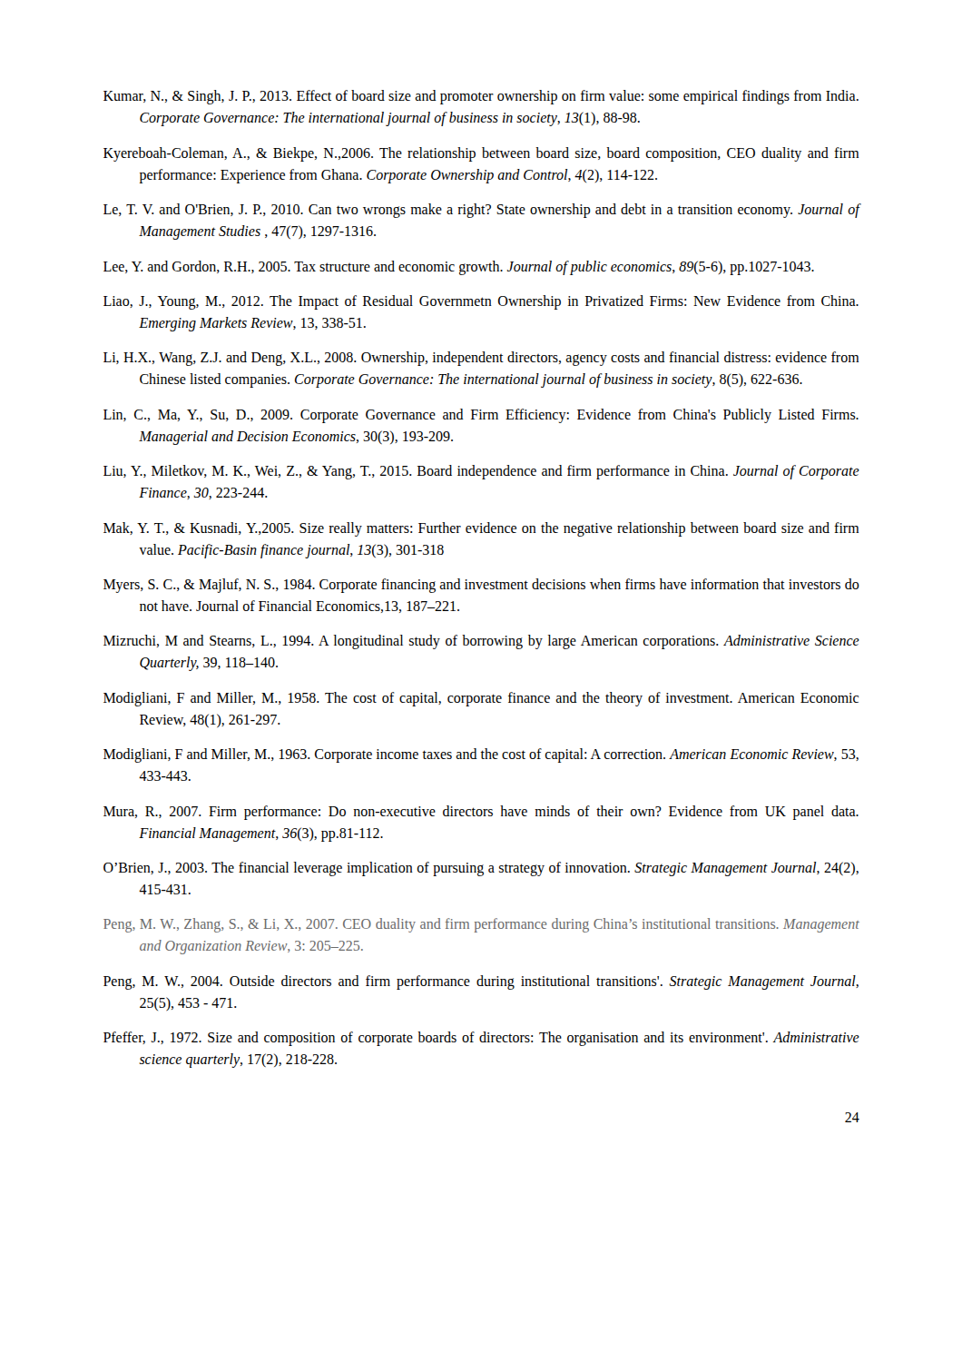Kumar, N., & Singh, J. P., 2013. Effect of board size and promoter ownership on firm value: some empirical findings from India. Corporate Governance: The international journal of business in society, 13(1), 88-98.
Kyereboah-Coleman, A., & Biekpe, N.,2006. The relationship between board size, board composition, CEO duality and firm performance: Experience from Ghana. Corporate Ownership and Control, 4(2), 114-122.
Le, T. V. and O'Brien, J. P., 2010. Can two wrongs make a right? State ownership and debt in a transition economy. Journal of Management Studies , 47(7), 1297-1316.
Lee, Y. and Gordon, R.H., 2005. Tax structure and economic growth. Journal of public economics, 89(5-6), pp.1027-1043.
Liao, J., Young, M., 2012. The Impact of Residual Governmetn Ownership in Privatized Firms: New Evidence from China. Emerging Markets Review, 13, 338-51.
Li, H.X., Wang, Z.J. and Deng, X.L., 2008. Ownership, independent directors, agency costs and financial distress: evidence from Chinese listed companies. Corporate Governance: The international journal of business in society, 8(5), 622-636.
Lin, C., Ma, Y., Su, D., 2009. Corporate Governance and Firm Efficiency: Evidence from China's Publicly Listed Firms. Managerial and Decision Economics, 30(3), 193-209.
Liu, Y., Miletkov, M. K., Wei, Z., & Yang, T., 2015. Board independence and firm performance in China. Journal of Corporate Finance, 30, 223-244.
Mak, Y. T., & Kusnadi, Y.,2005. Size really matters: Further evidence on the negative relationship between board size and firm value. Pacific-Basin finance journal, 13(3), 301-318
Myers, S. C., & Majluf, N. S., 1984. Corporate financing and investment decisions when firms have information that investors do not have. Journal of Financial Economics,13, 187–221.
Mizruchi, M and Stearns, L., 1994. A longitudinal study of borrowing by large American corporations. Administrative Science Quarterly, 39, 118–140.
Modigliani, F and Miller, M., 1958. The cost of capital, corporate finance and the theory of investment. American Economic Review, 48(1), 261-297.
Modigliani, F and Miller, M., 1963. Corporate income taxes and the cost of capital: A correction. American Economic Review, 53, 433-443.
Mura, R., 2007. Firm performance: Do non‐executive directors have minds of their own? Evidence from UK panel data. Financial Management, 36(3), pp.81-112.
O’Brien, J., 2003. The financial leverage implication of pursuing a strategy of innovation. Strategic Management Journal, 24(2), 415-431.
Peng, M. W., Zhang, S., & Li, X., 2007. CEO duality and firm performance during China’s institutional transitions. Management and Organization Review, 3: 205–225.
Peng, M. W., 2004. Outside directors and firm performance during institutional transitions'. Strategic Management Journal, 25(5), 453 - 471.
Pfeffer, J., 1972. Size and composition of corporate boards of directors: The organisation and its environment'. Administrative science quarterly, 17(2), 218-228.
24